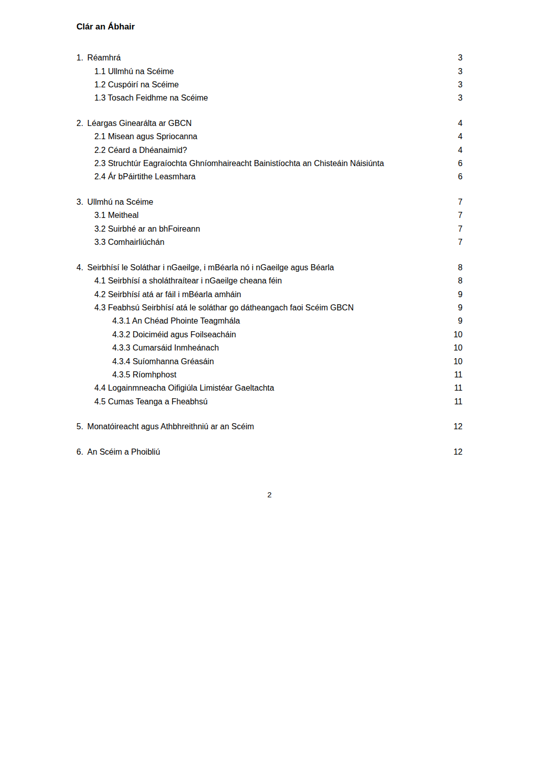Clár an Ábhair
Réamhrá 3
1.1 Ullmhú na Scéime 3
1.2 Cuspóirí na Scéime 3
1.3 Tosach Feidhme na Scéime 3
Léargas Ginearálta ar GBCN 4
2.1 Misean agus Spriocanna 4
2.2 Céard a Dhéanaimid? 4
2.3 Struchtúr Eagraíochta Ghníomhaireacht Bainistíochta an Chisteáin Náisiúnta 6
2.4 Ár bPáirtithe Leasmhara 6
Ullmhú na Scéime 7
3.1 Meitheal 7
3.2 Suirbhé ar an bhFoireann 7
3.3 Comhairliúchán 7
Seirbhísí le Soláthar i nGaeilge, i mBéarla nó i nGaeilge agus Béarla 8
4.1 Seirbhísí a sholáthraítear i nGaeilge cheana féin 8
4.2 Seirbhísí atá ar fáil i mBéarla amháin 9
4.3 Feabhsú Seirbhísí atá le soláthar go dátheangach faoi Scéim GBCN 9
4.3.1 An Chéad Phointe Teagmhála 9
4.3.2 Doiciméid agus Foilseacháin 10
4.3.3 Cumarsáid Inmheánach 10
4.3.4 Suíomhanna Gréasáin 10
4.3.5 Ríomhphost 11
4.4 Logainmneacha Oifigiúla Limistéar Gaeltachta 11
4.5 Cumas Teanga a Fheabhsú 11
Monatóireacht agus Athbhreithniú ar an Scéim 12
An Scéim a Phoibliú 12
2